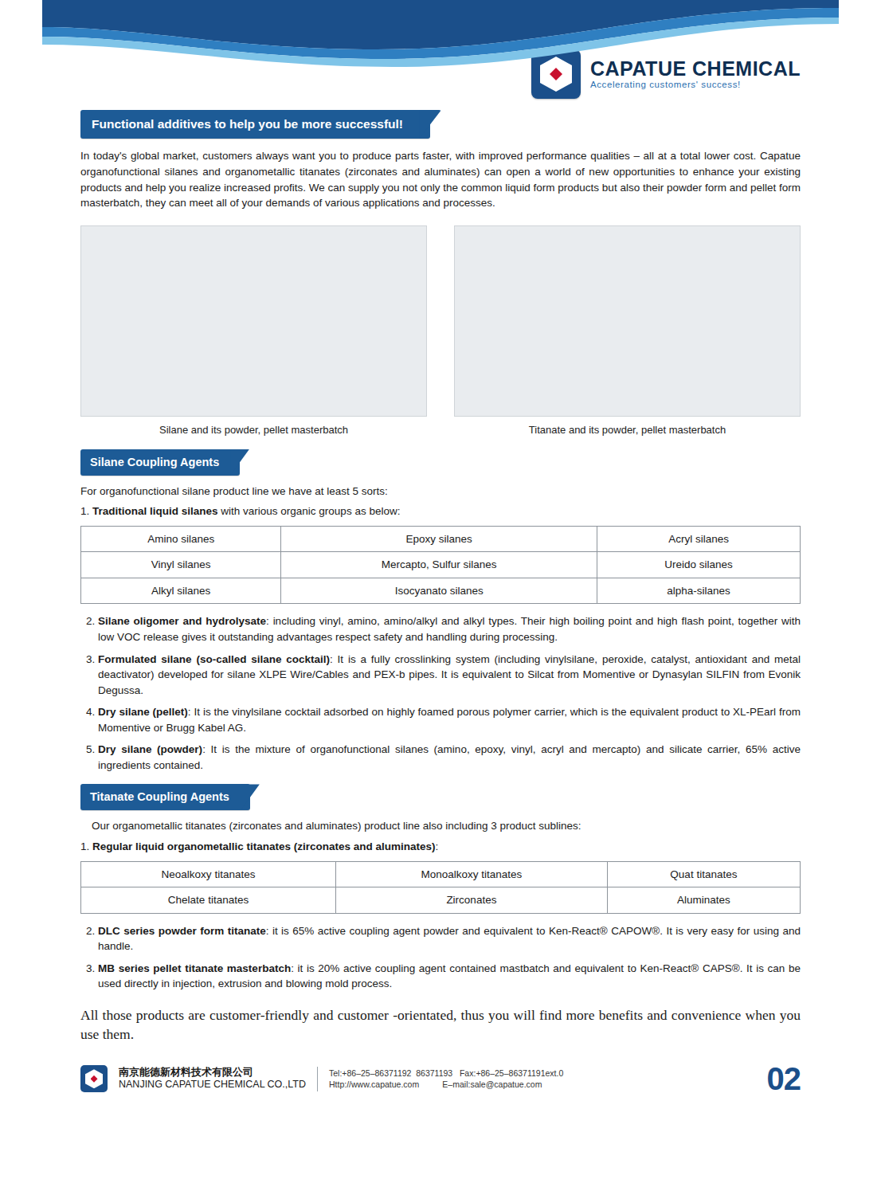CAPATUE CHEMICAL
Accelerating customers' success!
Functional additives to help you be more successful!
In today's global market, customers always want you to produce parts faster, with improved performance qualities – all at a total lower cost. Capatue organofunctional silanes and organometallic titanates (zirconates and aluminates) can open a world of new opportunities to enhance your existing products and help you realize increased profits. We can supply you not only the common liquid form products but also their powder form and pellet form masterbatch, they can meet all of your demands of various applications and processes.
Silane and its powder, pellet masterbatch
Titanate and its powder, pellet masterbatch
Silane Coupling Agents
For organofunctional silane product line we have at least 5 sorts:
1. Traditional liquid silanes with various organic groups as below:
| Amino silanes | Epoxy silanes | Acryl silanes |
| Vinyl silanes | Mercapto, Sulfur silanes | Ureido silanes |
| Alkyl silanes | Isocyanato silanes | alpha-silanes |
Silane oligomer and hydrolysate: including vinyl, amino, amino/alkyl and alkyl types. Their high boiling point and high flash point, together with low VOC release gives it outstanding advantages respect safety and handling during processing.
Formulated silane (so-called silane cocktail): It is a fully crosslinking system (including vinylsilane, peroxide, catalyst, antioxidant and metal deactivator) developed for silane XLPE Wire/Cables and PEX-b pipes. It is equivalent to Silcat from Momentive or Dynasylan SILFIN from Evonik Degussa.
Dry silane (pellet): It is the vinylsilane cocktail adsorbed on highly foamed porous polymer carrier, which is the equivalent product to XL-PEarl from Momentive or Brugg Kabel AG.
Dry silane (powder): It is the mixture of organofunctional silanes (amino, epoxy, vinyl, acryl and mercapto) and silicate carrier, 65% active ingredients contained.
Titanate Coupling Agents
Our organometallic titanates (zirconates and aluminates) product line also including 3 product sublines:
1. Regular liquid organometallic titanates (zirconates and aluminates):
| Neoalkoxy titanates | Monoalkoxy titanates | Quat titanates |
| Chelate titanates | Zirconates | Aluminates |
DLC series powder form titanate: it is 65% active coupling agent powder and equivalent to Ken-React® CAPOW®. It is very easy for using and handle.
MB series pellet titanate masterbatch: it is 20% active coupling agent contained mastbatch and equivalent to Ken-React® CAPS®. It is can be used directly in injection, extrusion and blowing mold process.
All those products are customer-friendly and customer -orientated, thus you will find more benefits and convenience when you use them.
南京能德新材料技术有限公司
NANJING CAPATUE CHEMICAL CO.,LTD
Tel:+86–25–86371192 86371193 Fax:+86–25–86371191ext.0
Http://www.capatue.com E–mail:sale@capatue.com
02